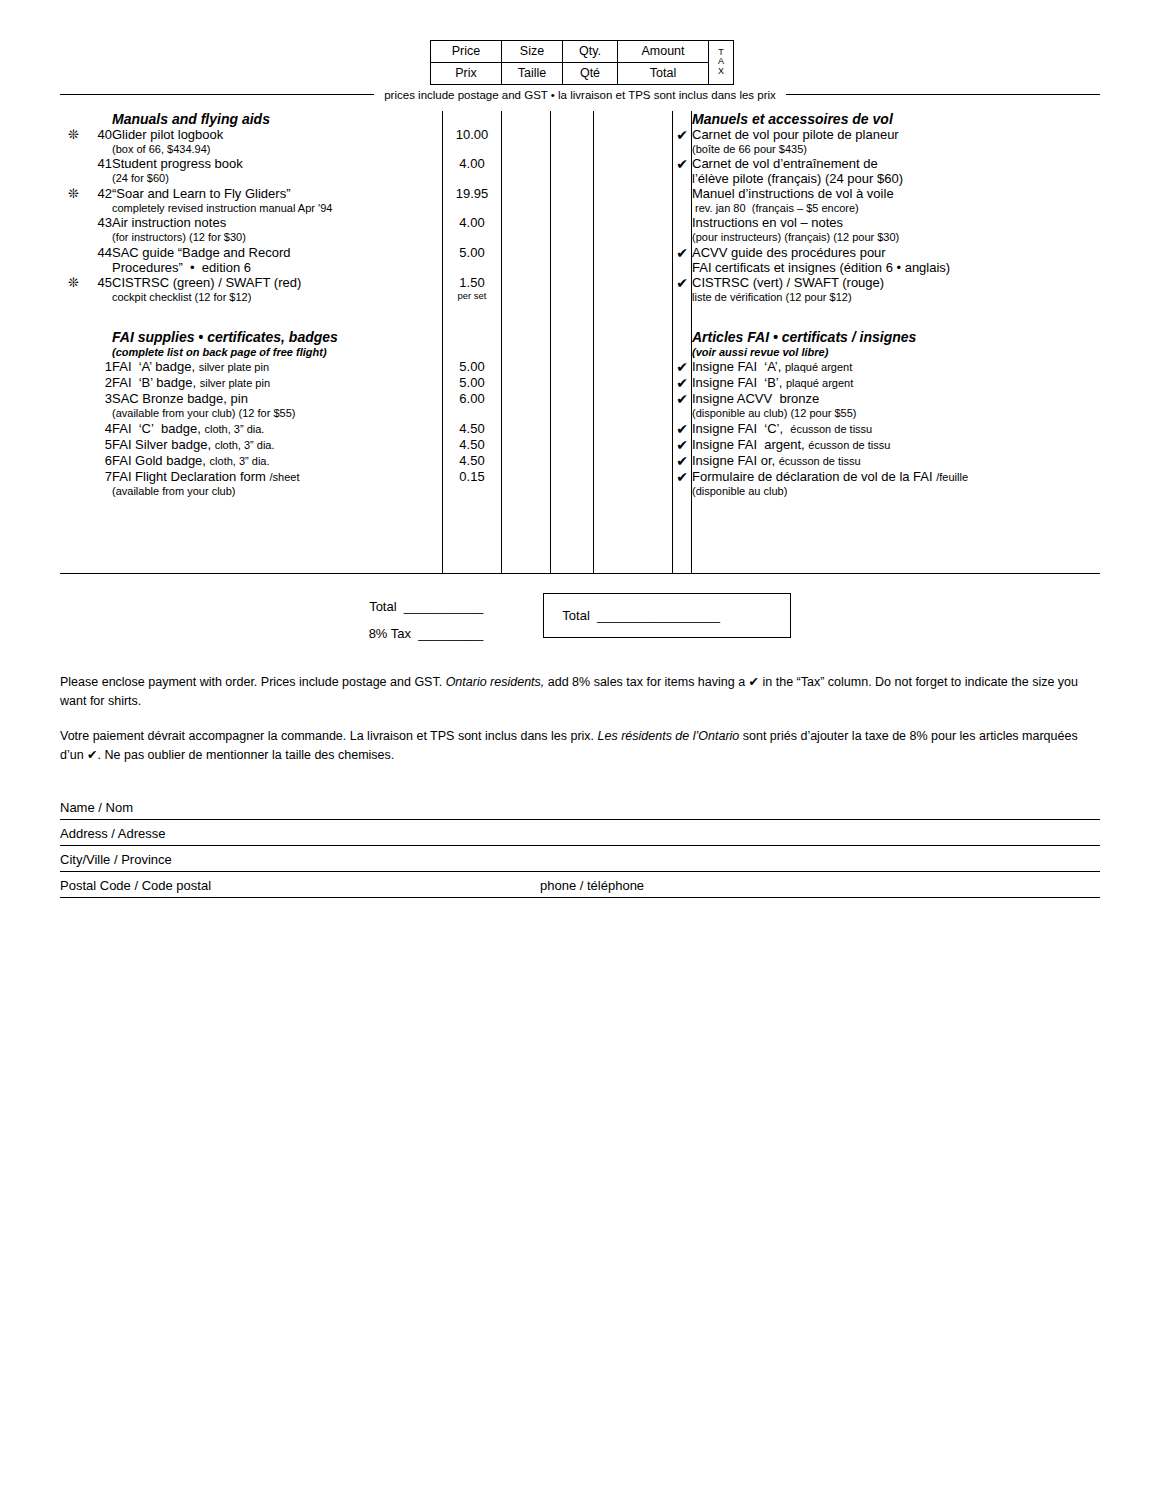| Price | Size | Qty. | Amount | T A X |
| Prix | Taille | Qté | Total |
prices include postage and GST • la livraison et TPS sont inclus dans les prix
| | | Manuals and flying aids | | | | | | Manuels et accessoires de vol |
| ❊ | 40 | Glider pilot logbook (box of 66, $434.94) | 10.00 | | | | ✔ | Carnet de vol pour pilote de planeur (boîte de 66 pour $435) |
| | 41 | Student progress book (24 for $60) | 4.00 | | | | ✔ | Carnet de vol d’entraînement de l’élève pilote (français) (24 pour $60) |
| ❊ | 42 | “Soar and Learn to Fly Gliders” completely revised instruction manual Apr '94 | 19.95 | | | | | Manuel d’instructions de vol à voile rev. jan 80 (français – $5 encore) |
| | 43 | Air instruction notes (for instructors) (12 for $30) | 4.00 | | | | | Instructions en vol – notes (pour instructeurs) (français) (12 pour $30) |
| | 44 | SAC guide “Badge and Record Procedures” • edition 6 | 5.00 | | | | ✔ | ACVV guide des procédures pour FAI certificats et insignes (édition 6 • anglais) |
| ❊ | 45 | CISTRSC (green) / SWAFT (red) cockpit checklist (12 for $12) | 1.50 per set | | | | ✔ | CISTRSC (vert) / SWAFT (rouge) liste de vérification (12 pour $12) |
| | | FAI supplies • certificates, badges (complete list on back page of free flight ) | | | | | | Articles FAI • certificats / insignes (voir aussi revue vol libre ) |
| | 1 | FAI ‘A’ badge, silver plate pin | 5.00 | | | | ✔ | Insigne FAI ‘A’, plaqué argent |
| | 2 | FAI ‘B’ badge, silver plate pin | 5.00 | | | | ✔ | Insigne FAI ‘B’, plaqué argent |
| | 3 | SAC Bronze badge, pin (available from your club) (12 for $55) | 6.00 | | | | ✔ | Insigne ACVV bronze (disponible au club) (12 pour $55) |
| | 4 | FAI ‘C’ badge, cloth, 3” dia. | 4.50 | | | | ✔ | Insigne FAI ‘C’, écusson de tissu |
| | 5 | FAI Silver badge, cloth, 3” dia. | 4.50 | | | | ✔ | Insigne FAI argent, écusson de tissu |
| | 6 | FAI Gold badge, cloth, 3” dia. | 4.50 | | | | ✔ | Insigne FAI or, écusson de tissu |
| | 7 | FAI Flight Declaration form /sheet (available from your club) | 0.15 | | | | ✔ | Formulaire de déclaration de vol de la FAI /feuille (disponible au club) |
Total ___________
8% Tax _________
Total _________________
Please enclose payment with order. Prices include postage and GST. Ontario residents, add 8% sales tax for items having a ✔ in the “Tax” column. Do not forget to indicate the size you want for shirts.
Votre paiement dévrait accompagner la commande. La livraison et TPS sont inclus dans les prix. Les résidents de l’Ontario sont priés d’ajouter la taxe de 8% pour les articles marquées d’un ✔. Ne pas oublier de mentionner la taille des chemises.
Name / Nom
Address / Adresse
City/Ville / Province
Postal Code / Code postalphone / téléphone